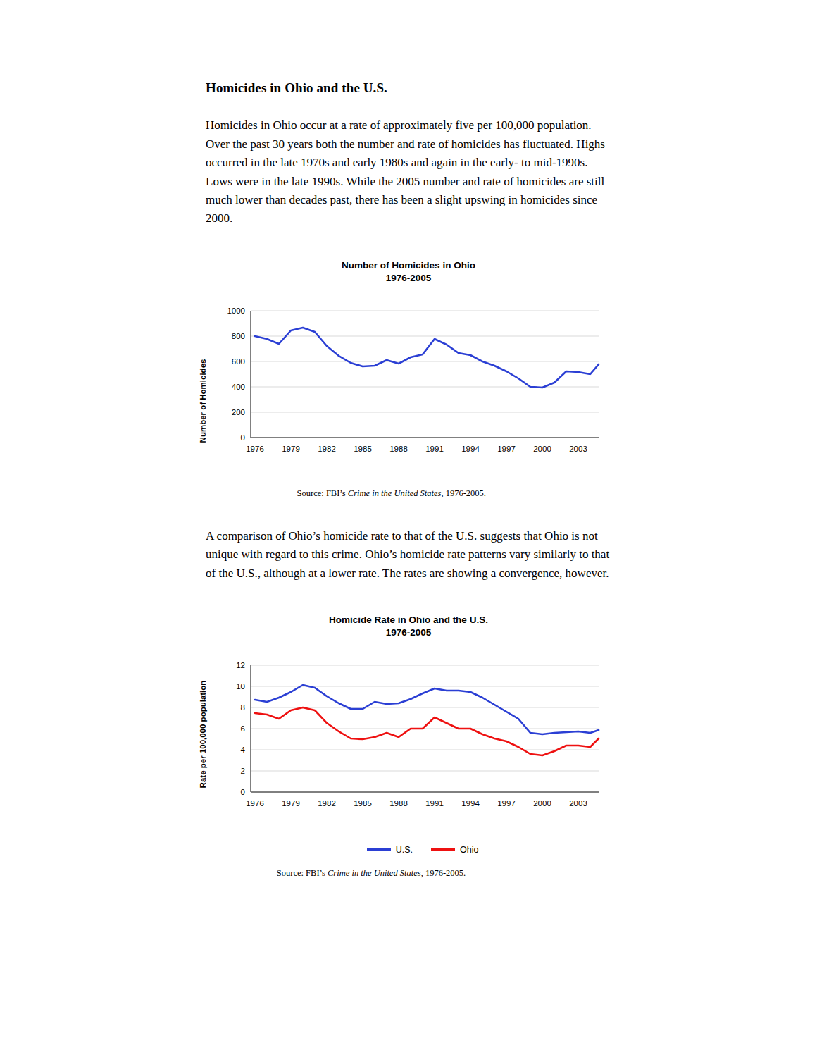Homicides in Ohio and the U.S.
Homicides in Ohio occur at a rate of approximately five per 100,000 population. Over the past 30 years both the number and rate of homicides has fluctuated. Highs occurred in the late 1970s and early 1980s and again in the early- to mid-1990s. Lows were in the late 1990s. While the 2005 number and rate of homicides are still much lower than decades past, there has been a slight upswing in homicides since 2000.
Number of Homicides in Ohio
1976-2005
Number of Homicides 1000 800 600 400 200 0 1976 1979 1982 1985 1988 1991 1994 1997 2000 2003
Source: FBI’s Crime in the United States, 1976-2005.
A comparison of Ohio’s homicide rate to that of the U.S. suggests that Ohio is not unique with regard to this crime. Ohio’s homicide rate patterns vary similarly to that of the U.S., although at a lower rate. The rates are showing a convergence, however.
Homicide Rate in Ohio and the U.S.
1976-2005
Rate per 100,000 population 12 10 8 6 4 2 0 1976 1979 1982 1985 1988 1991 1994 1997 2000 2003
U.S.
Ohio
Source: FBI’s Crime in the United States, 1976-2005.